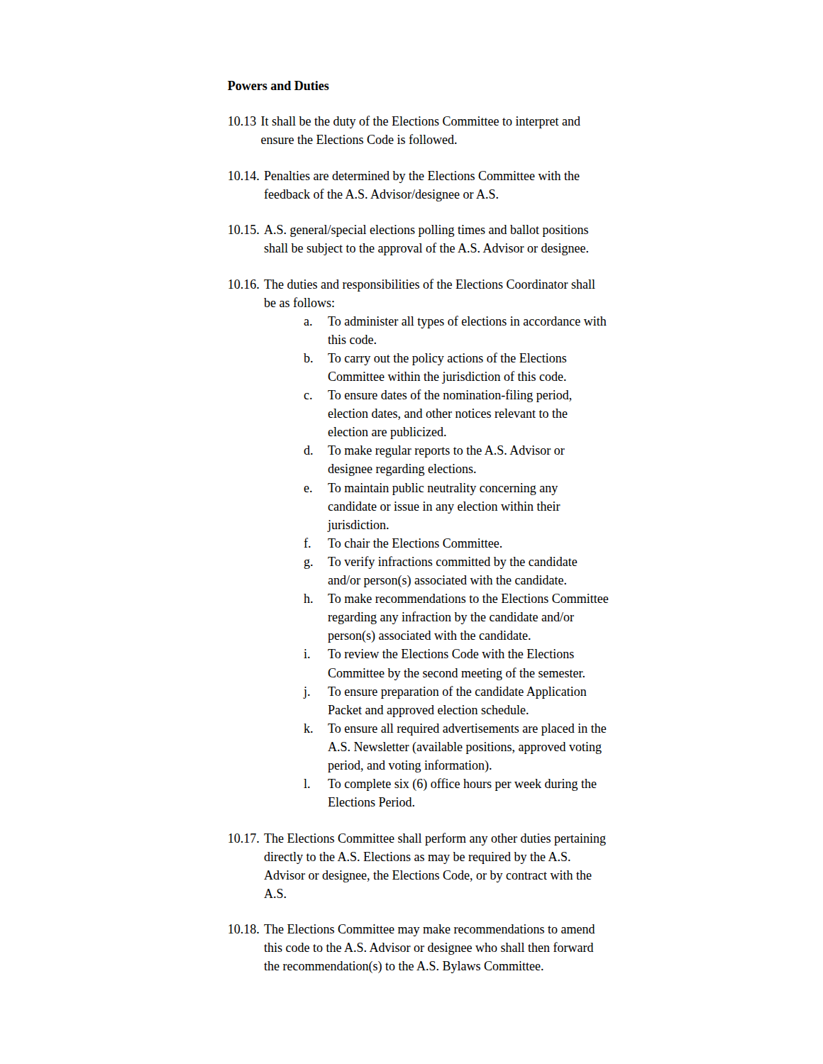Powers and Duties
10.13
It shall be the duty of the Elections Committee to interpret and ensure the Elections Code is followed.
10.14.
Penalties are determined by the Elections Committee with the feedback of the A.S. Advisor/designee or A.S.
10.15.
A.S. general/special elections polling times and ballot positions shall be subject to the approval of the A.S. Advisor or designee.
10.16.
The duties and responsibilities of the Elections Coordinator shall be as follows:
a. To administer all types of elections in accordance with this code.
b. To carry out the policy actions of the Elections Committee within the jurisdiction of this code.
c. To ensure dates of the nomination-filing period, election dates, and other notices relevant to the election are publicized.
d. To make regular reports to the A.S. Advisor or designee regarding elections.
e. To maintain public neutrality concerning any candidate or issue in any election within their jurisdiction.
f. To chair the Elections Committee.
g. To verify infractions committed by the candidate and/or person(s) associated with the candidate.
h. To make recommendations to the Elections Committee regarding any infraction by the candidate and/or person(s) associated with the candidate.
i. To review the Elections Code with the Elections Committee by the second meeting of the semester.
j. To ensure preparation of the candidate Application Packet and approved election schedule.
k. To ensure all required advertisements are placed in the A.S. Newsletter (available positions, approved voting period, and voting information).
l. To complete six (6) office hours per week during the Elections Period.
10.17.
The Elections Committee shall perform any other duties pertaining directly to the A.S. Elections as may be required by the A.S. Advisor or designee, the Elections Code, or by contract with the A.S.
10.18.
The Elections Committee may make recommendations to amend this code to the A.S. Advisor or designee who shall then forward the recommendation(s) to the A.S. Bylaws Committee.